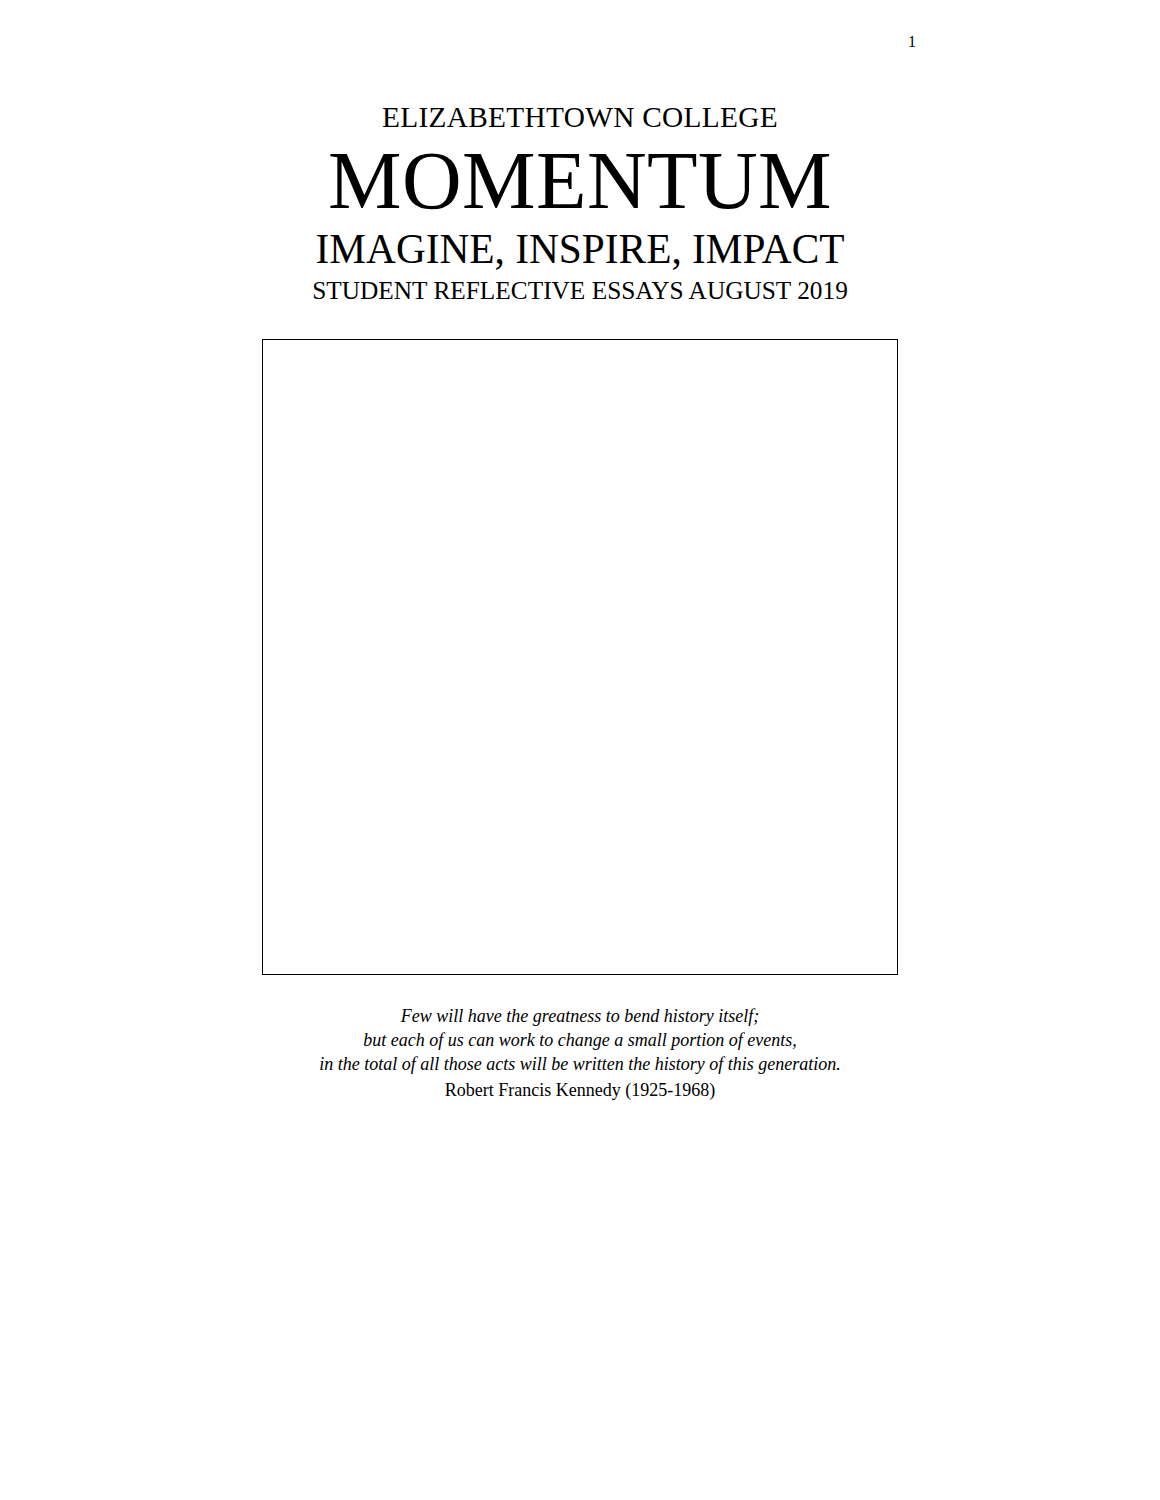1
ELIZABETHTOWN COLLEGE
MOMENTUM
IMAGINE, INSPIRE, IMPACT
STUDENT REFLECTIVE ESSAYS AUGUST 2019
Few will have the greatness to bend history itself;
but each of us can work to change a small portion of events,
in the total of all those acts will be written the history of this generation. Robert Francis Kennedy (1925-1968)